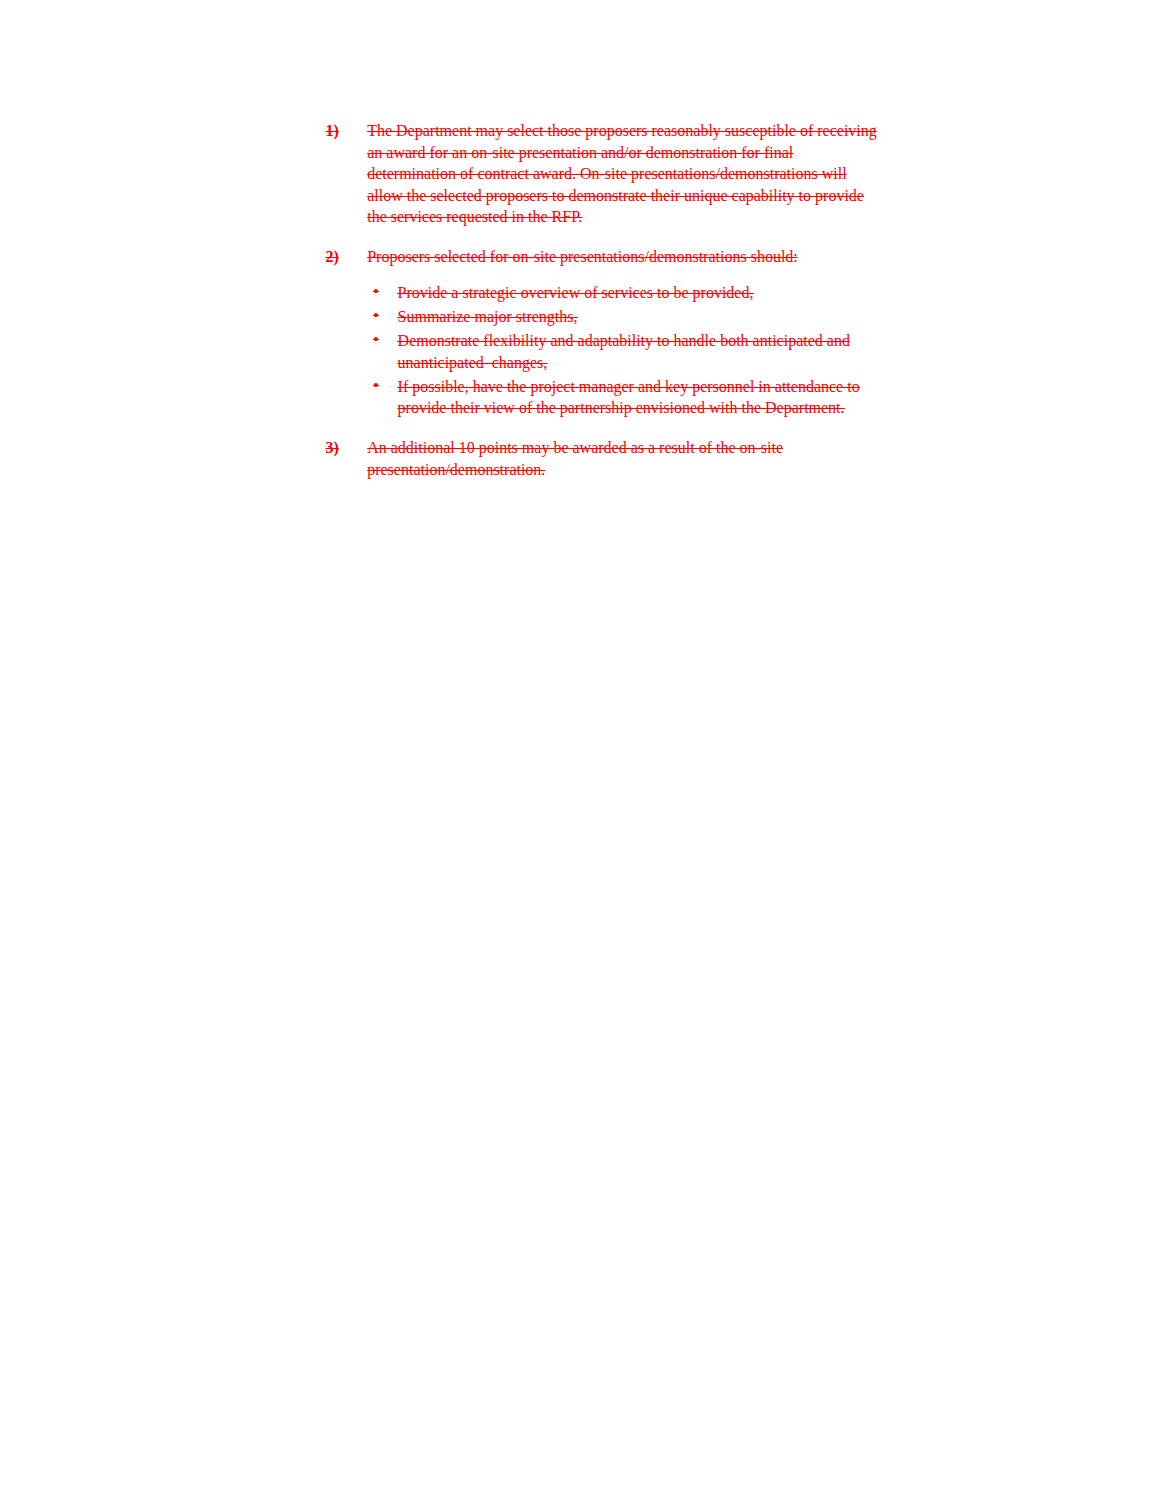1) The Department may select those proposers reasonably susceptible of receiving an award for an on-site presentation and/or demonstration for final determination of contract award. On-site presentations/demonstrations will allow the selected proposers to demonstrate their unique capability to provide the services requested in the RFP.
2) Proposers selected for on-site presentations/demonstrations should:
Provide a strategic overview of services to be provided,
Summarize major strengths,
Demonstrate flexibility and adaptability to handle both anticipated and unanticipated changes,
If possible, have the project manager and key personnel in attendance to provide their view of the partnership envisioned with the Department.
3) An additional 10 points may be awarded as a result of the on-site presentation/demonstration.